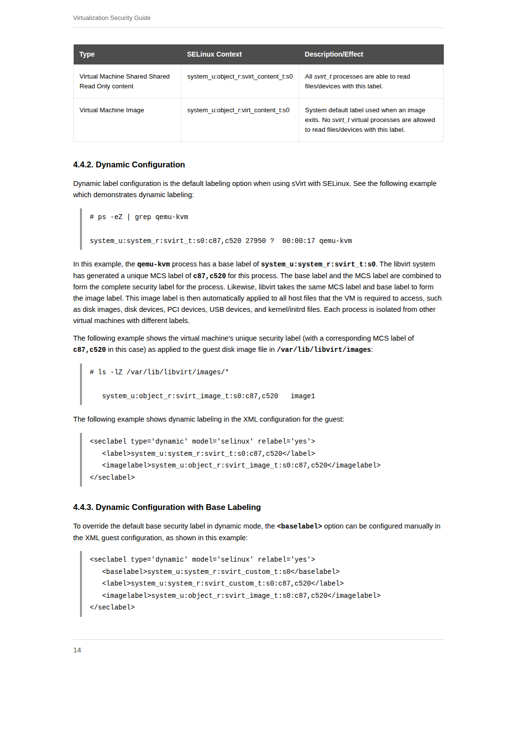Virtualization Security Guide
| Type | SELinux Context | Description/Effect |
| --- | --- | --- |
| Virtual Machine Shared Shared Read Only content | system_u:object_r:svirt_content_t:s0 | All svirt_t processes are able to read files/devices with this label. |
| Virtual Machine Image | system_u:object_r:virt_content_t:s0 | System default label used when an image exits. No svirt_t virtual processes are allowed to read files/devices with this label. |
4.4.2. Dynamic Configuration
Dynamic label configuration is the default labeling option when using sVirt with SELinux. See the following example which demonstrates dynamic labeling:
# ps -eZ | grep qemu-kvm

system_u:system_r:svirt_t:s0:c87,c520 27950 ?  00:00:17 qemu-kvm
In this example, the qemu-kvm process has a base label of system_u:system_r:svirt_t:s0. The libvirt system has generated a unique MCS label of c87,c520 for this process. The base label and the MCS label are combined to form the complete security label for the process. Likewise, libvirt takes the same MCS label and base label to form the image label. This image label is then automatically applied to all host files that the VM is required to access, such as disk images, disk devices, PCI devices, USB devices, and kernel/initrd files. Each process is isolated from other virtual machines with different labels.
The following example shows the virtual machine's unique security label (with a corresponding MCS label of c87,c520 in this case) as applied to the guest disk image file in /var/lib/libvirt/images:
# ls -lZ /var/lib/libvirt/images/*

   system_u:object_r:svirt_image_t:s0:c87,c520   image1
The following example shows dynamic labeling in the XML configuration for the guest:
<seclabel type='dynamic' model='selinux' relabel='yes'>
   <label>system_u:system_r:svirt_t:s0:c87,c520</label>
   <imagelabel>system_u:object_r:svirt_image_t:s0:c87,c520</imagelabel>
</seclabel>
4.4.3. Dynamic Configuration with Base Labeling
To override the default base security label in dynamic mode, the <baselabel> option can be configured manually in the XML guest configuration, as shown in this example:
<seclabel type='dynamic' model='selinux' relabel='yes'>
   <baselabel>system_u:system_r:svirt_custom_t:s0</baselabel>
   <label>system_u:system_r:svirt_custom_t:s0:c87,c520</label>
   <imagelabel>system_u:object_r:svirt_image_t:s0:c87,c520</imagelabel>
</seclabel>
14